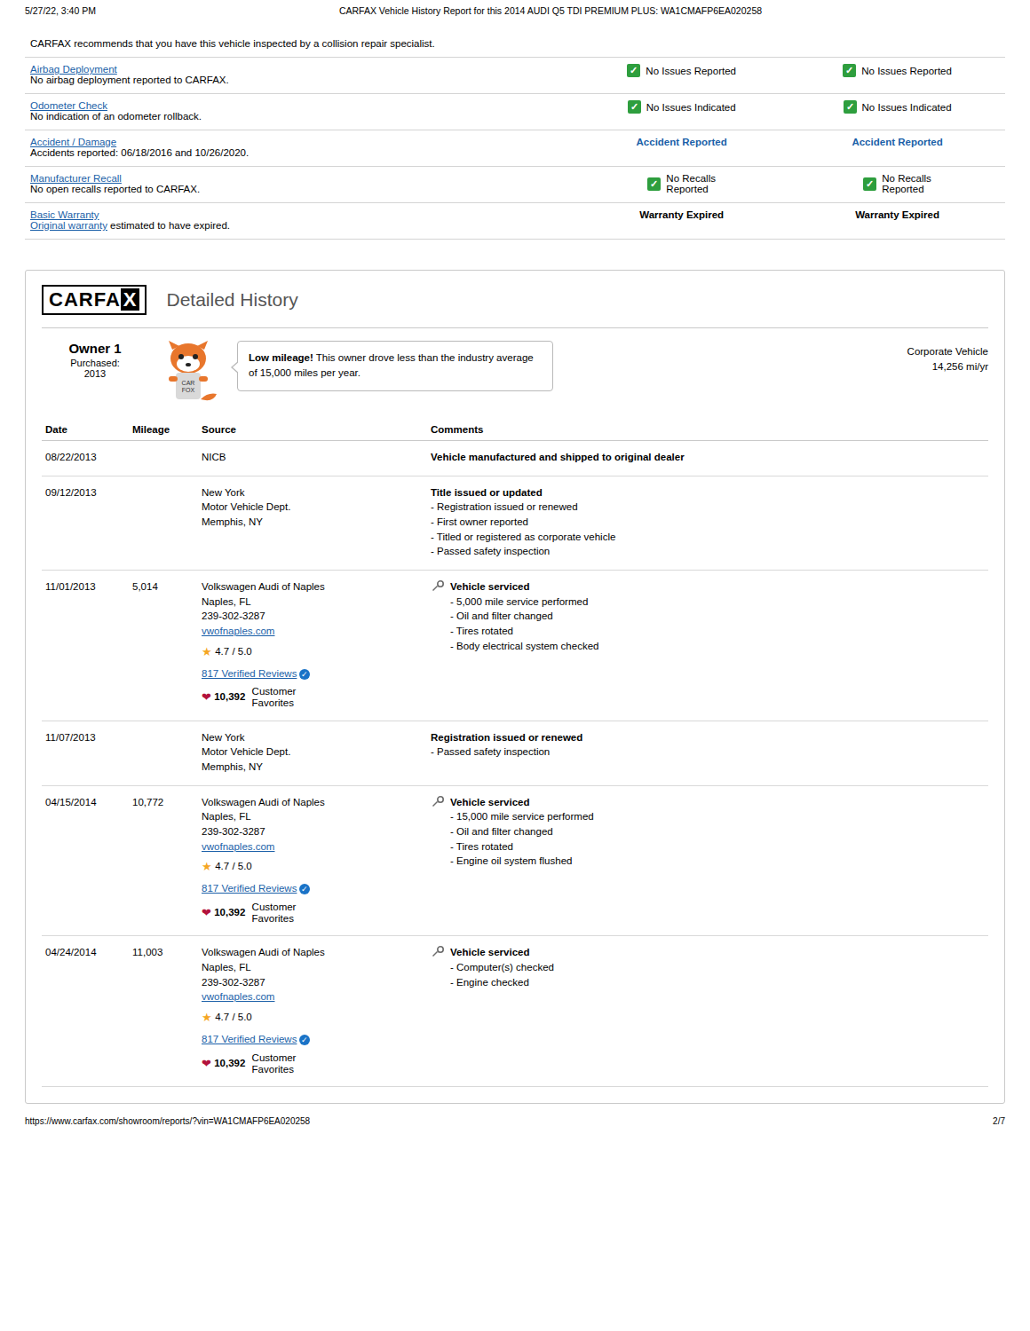5/27/22, 3:40 PM
CARFAX Vehicle History Report for this 2014 AUDI Q5 TDI PREMIUM PLUS: WA1CMAFP6EA020258
| CARFAX recommends that you have this vehicle inspected by a collision repair specialist. | | |
| Airbag Deployment No airbag deployment reported to CARFAX. | ✓ No Issues Reported | ✓ No Issues Reported |
| Odometer Check No indication of an odometer rollback. | ✓ No Issues Indicated | ✓ No Issues Indicated |
| Accident / Damage Accidents reported: 06/18/2016 and 10/26/2020. | Accident Reported | Accident Reported |
| Manufacturer Recall No open recalls reported to CARFAX. | ✓ No Recalls Reported | ✓ No Recalls Reported |
| Basic Warranty Original warranty estimated to have expired. | Warranty Expired | Warranty Expired |
CARFAX Detailed History
Owner 1
Purchased:
2013
CAR FOX
Low mileage! This owner drove less than the industry average of 15,000 miles per year.
Corporate Vehicle
14,256 mi/yr
| Date | Mileage | Source | Comments |
| --- | --- | --- | --- |
| 08/22/2013 | | NICB | Vehicle manufactured and shipped to original dealer |
| 09/12/2013 | | New York Motor Vehicle Dept. Memphis, NY | Title issued or updated - Registration issued or renewed - First owner reported - Titled or registered as corporate vehicle - Passed safety inspection |
| 11/01/2013 | 5,014 | Volkswagen Audi of Naples Naples, FL 239-302-3287 vwofnaples.com ★ 4.7 / 5.0 817 Verified Reviews ✓ ❤ 10,392 Customer Favorites | Vehicle serviced - 5,000 mile service performed - Oil and filter changed - Tires rotated - Body electrical system checked |
| 11/07/2013 | | New York Motor Vehicle Dept. Memphis, NY | Registration issued or renewed - Passed safety inspection |
| 04/15/2014 | 10,772 | Volkswagen Audi of Naples Naples, FL 239-302-3287 vwofnaples.com ★ 4.7 / 5.0 817 Verified Reviews ✓ ❤ 10,392 Customer Favorites | Vehicle serviced - 15,000 mile service performed - Oil and filter changed - Tires rotated - Engine oil system flushed |
| 04/24/2014 | 11,003 | Volkswagen Audi of Naples Naples, FL 239-302-3287 vwofnaples.com ★ 4.7 / 5.0 817 Verified Reviews ✓ ❤ 10,392 Customer Favorites | Vehicle serviced - Computer(s) checked - Engine checked |
https://www.carfax.com/showroom/reports/?vin=WA1CMAFP6EA020258 2/7